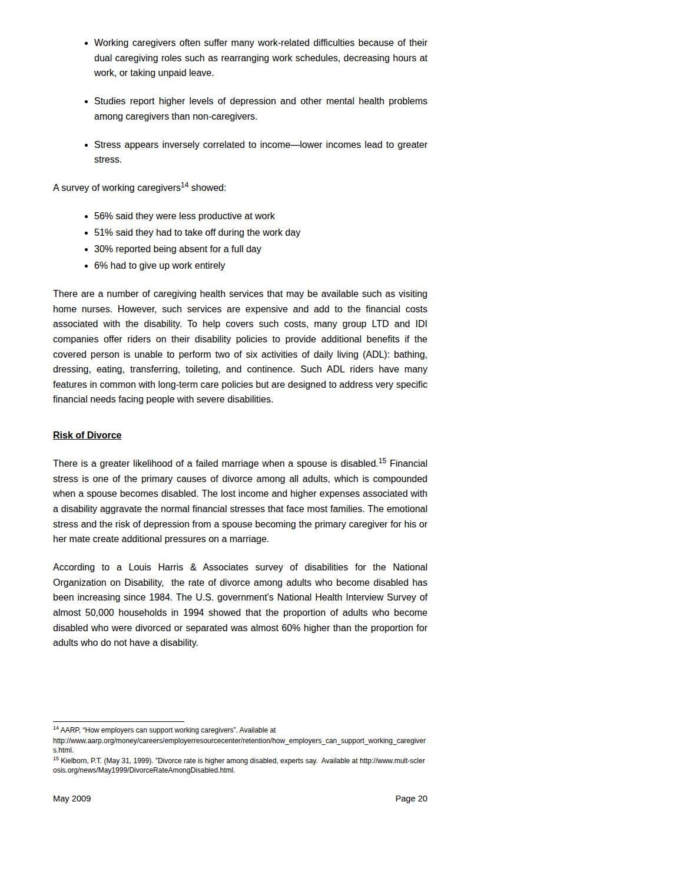Working caregivers often suffer many work-related difficulties because of their dual caregiving roles such as rearranging work schedules, decreasing hours at work, or taking unpaid leave.
Studies report higher levels of depression and other mental health problems among caregivers than non-caregivers.
Stress appears inversely correlated to income—lower incomes lead to greater stress.
A survey of working caregivers14 showed:
56% said they were less productive at work
51% said they had to take off during the work day
30% reported being absent for a full day
6% had to give up work entirely
There are a number of caregiving health services that may be available such as visiting home nurses. However, such services are expensive and add to the financial costs associated with the disability. To help covers such costs, many group LTD and IDI companies offer riders on their disability policies to provide additional benefits if the covered person is unable to perform two of six activities of daily living (ADL): bathing, dressing, eating, transferring, toileting, and continence. Such ADL riders have many features in common with long-term care policies but are designed to address very specific financial needs facing people with severe disabilities.
Risk of Divorce
There is a greater likelihood of a failed marriage when a spouse is disabled.15 Financial stress is one of the primary causes of divorce among all adults, which is compounded when a spouse becomes disabled. The lost income and higher expenses associated with a disability aggravate the normal financial stresses that face most families. The emotional stress and the risk of depression from a spouse becoming the primary caregiver for his or her mate create additional pressures on a marriage.
According to a Louis Harris & Associates survey of disabilities for the National Organization on Disability, the rate of divorce among adults who become disabled has been increasing since 1984. The U.S. government’s National Health Interview Survey of almost 50,000 households in 1994 showed that the proportion of adults who become disabled who were divorced or separated was almost 60% higher than the proportion for adults who do not have a disability.
14 AARP, “How employers can support working caregivers”. Available at
http://www.aarp.org/money/careers/employerresourcecenter/retention/how_employers_can_support_working_caregivers.html.
15 Kielborn, P.T. (May 31, 1999). ”Divorce rate is higher among disabled, experts say. Available at http://www.mult-sclerosis.org/news/May1999/DivorceRateAmongDisabled.html.
May 2009 Page 20